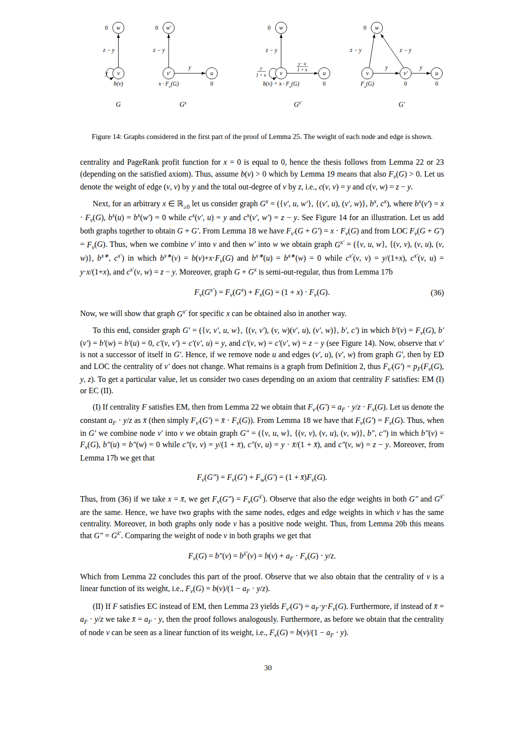w 0 v y z − y b(v) G w′ 0 v′ u 0 z − y y x · Fv(G) Gx w 0 v u 0 z − y y · x 1 + x y 1 + x b(v) + x · Fv(G) Gx′ w 0 v Fv(G) v′ 0 u 0 z − y z − y y y G′
Figure 14: Graphs considered in the first part of the proof of Lemma 25. The weight of each node and edge is shown.
centrality and PageRank profit function for x = 0 is equal to 0, hence the thesis follows from Lemma 22 or 23 (depending on the satisfied axiom). Thus, assume b(v) > 0 which by Lemma 19 means that also Fv(G) > 0. Let us denote the weight of edge (v, v) by y and the total out-degree of v by z, i.e., c(v, v) = y and c(v, w) = z − y.
Next, for an arbitrary x ∈ ℝ≥0 let us consider graph Gx = ({v′, u, w′}, {(v′, u), (v′, w)}, bx, cx), where bx(v′) = x · Fv(G), bx(u) = bx(w′) = 0 while cx(v′, u) = y and cx(v′, w′) = z − y. See Figure 14 for an illustration. Let us add both graphs together to obtain G + G′. From Lemma 18 we have Fv′(G + G′) = x · Fv(G) and from LOC Fv(G + G′) = Fv(G). Thus, when we combine v′ into v and then w′ into w we obtain graph Gx′ = ({v, u, w}, {(v, v), (v, u), (v, w)}, bx∗, cx′) in which bx∗(v) = b(v)+x·Fv(G) and bx∗(u) = bx∗(w) = 0 while cx′(v, v) = y/(1+x), cx′(v, u) = y·x/(1+x), and cx′(v, w) = z − y. Moreover, graph G + Gx is semi-out-regular, thus from Lemma 17b
Fv(Gx′) = Fv(Gx) + Fv(G) = (1 + x) · Fv(G). (36)
Now, we will show that graph Gx′ for specific x can be obtained also in another way.
To this end, consider graph G′ = ({v, v′, u, w}, {(v, v′), (v, w)(v′, u), (v′, w)}, b′, c′) in which b′(v) = Fv(G), b′(v′) = b′(w) = b′(u) = 0, c′(v, v′) = c′(v′, u) = y, and c′(v, w) = c′(v′, w) = z − y (see Figure 14). Now, observe that v′ is not a successor of itself in G′. Hence, if we remove node u and edges (v′, u), (v′, w) from graph G′, then by ED and LOC the centrality of v′ does not change. What remains is a graph from Definition 2, thus Fv′(G′) = pF(Fv(G), y, z). To get a particular value, let us consider two cases depending on an axiom that centrality F satisfies: EM (I) or EC (II).
(I) If centrality F satisfies EM, then from Lemma 22 we obtain that Fv′(G′) = aF · y/z · Fv(G). Let us denote the constant aF · y/z as x̄ (then simply Fv′(G′) = x̄ · Fv(G)). From Lemma 18 we have that Fv(G′) = Fv(G). Thus, when in G′ we combine node v′ into v we obtain graph G″ = ({v, u, w}, {(v, v), (v, u), (v, w)}, b″, c″) in which b″(v) = Fv(G), b″(u) = b″(w) = 0 while c″(v, v) = y/(1 + x̄), c″(v, u) = y · x̄/(1 + x̄), and c″(v, w) = z − y. Moreover, from Lemma 17b we get that
Fv(G″) = Fv(G′) + Fw(G′) = (1 + x̄)Fv(G).
Thus, from (36) if we take x = x̄, we get Fv(G″) = Fv(Gx̄′). Observe that also the edge weights in both G″ and Gx̄′ are the same. Hence, we have two graphs with the same nodes, edges and edge weights in which v has the same centrality. Moreover, in both graphs only node v has a positive node weight. Thus, from Lemma 20b this means that G″ = Gx̄′. Comparing the weight of node v in both graphs we get that
Fv(G) = b″(v) = bx̄′(v) = b(v) + aF · Fv(G) · y/z.
Which from Lemma 22 concludes this part of the proof. Observe that we also obtain that the centrality of v is a linear function of its weight, i.e., Fv(G) = b(v)/(1 − aF · y/z).
(II) If F satisfies EC instead of EM, then Lemma 23 yields Fv′(G′) = aF·y·Fv(G). Furthermore, if instead of x̄ = aF · y/z we take x̄ = aF · y, then the proof follows analogously. Furthermore, as before we obtain that the centrality of node v can be seen as a linear function of its weight, i.e., Fv(G) = b(v)/(1 − aF · y).
30